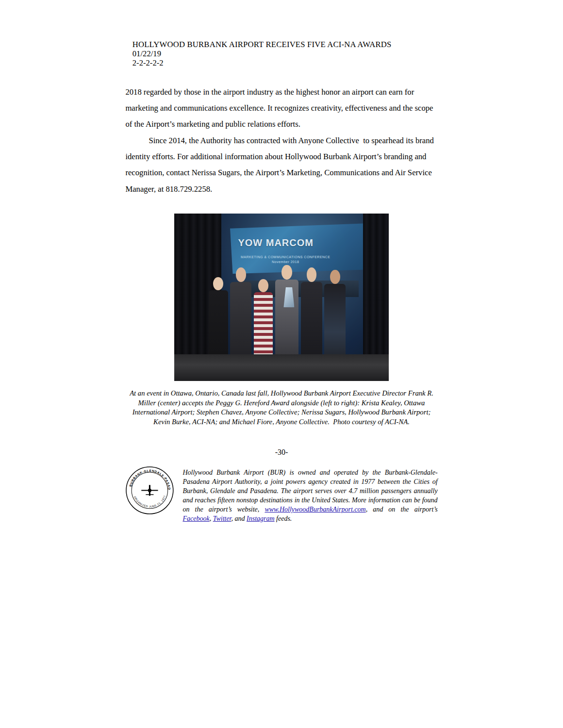HOLLYWOOD BURBANK AIRPORT RECEIVES FIVE ACI-NA AWARDS
01/22/19
2-2-2-2-2
2018 regarded by those in the airport industry as the highest honor an airport can earn for marketing and communications excellence. It recognizes creativity, effectiveness and the scope of the Airport’s marketing and public relations efforts.
Since 2014, the Authority has contracted with Anyone Collective to spearhead its brand identity efforts. For additional information about Hollywood Burbank Airport’s branding and recognition, contact Nerissa Sugars, the Airport’s Marketing, Communications and Air Service Manager, at 818.729.2258.
MARKETING & COMMUNICATIONS CONFERENCE
November 2018
At an event in Ottawa, Ontario, Canada last fall, Hollywood Burbank Airport Executive Director Frank R. Miller (center) accepts the Peggy G. Hereford Award alongside (left to right): Krista Kealey, Ottawa International Airport; Stephen Chavez, Anyone Collective; Nerissa Sugars, Hollywood Burbank Airport; Kevin Burke, ACI-NA; and Michael Fiore, Anyone Collective. Photo courtesy of ACI-NA.
-30-
BURBANK-GLENDALE-PASADENA AIRPORT AUTHORITY ORGANIZED JUNE 21, 1977
Hollywood Burbank Airport (BUR) is owned and operated by the Burbank-Glendale-Pasadena Airport Authority, a joint powers agency created in 1977 between the Cities of Burbank, Glendale and Pasadena. The airport serves over 4.7 million passengers annually and reaches fifteen nonstop destinations in the United States. More information can be found on the airport’s website, www.HollywoodBurbankAirport.com, and on the airport’s Facebook, Twitter, and Instagram feeds.